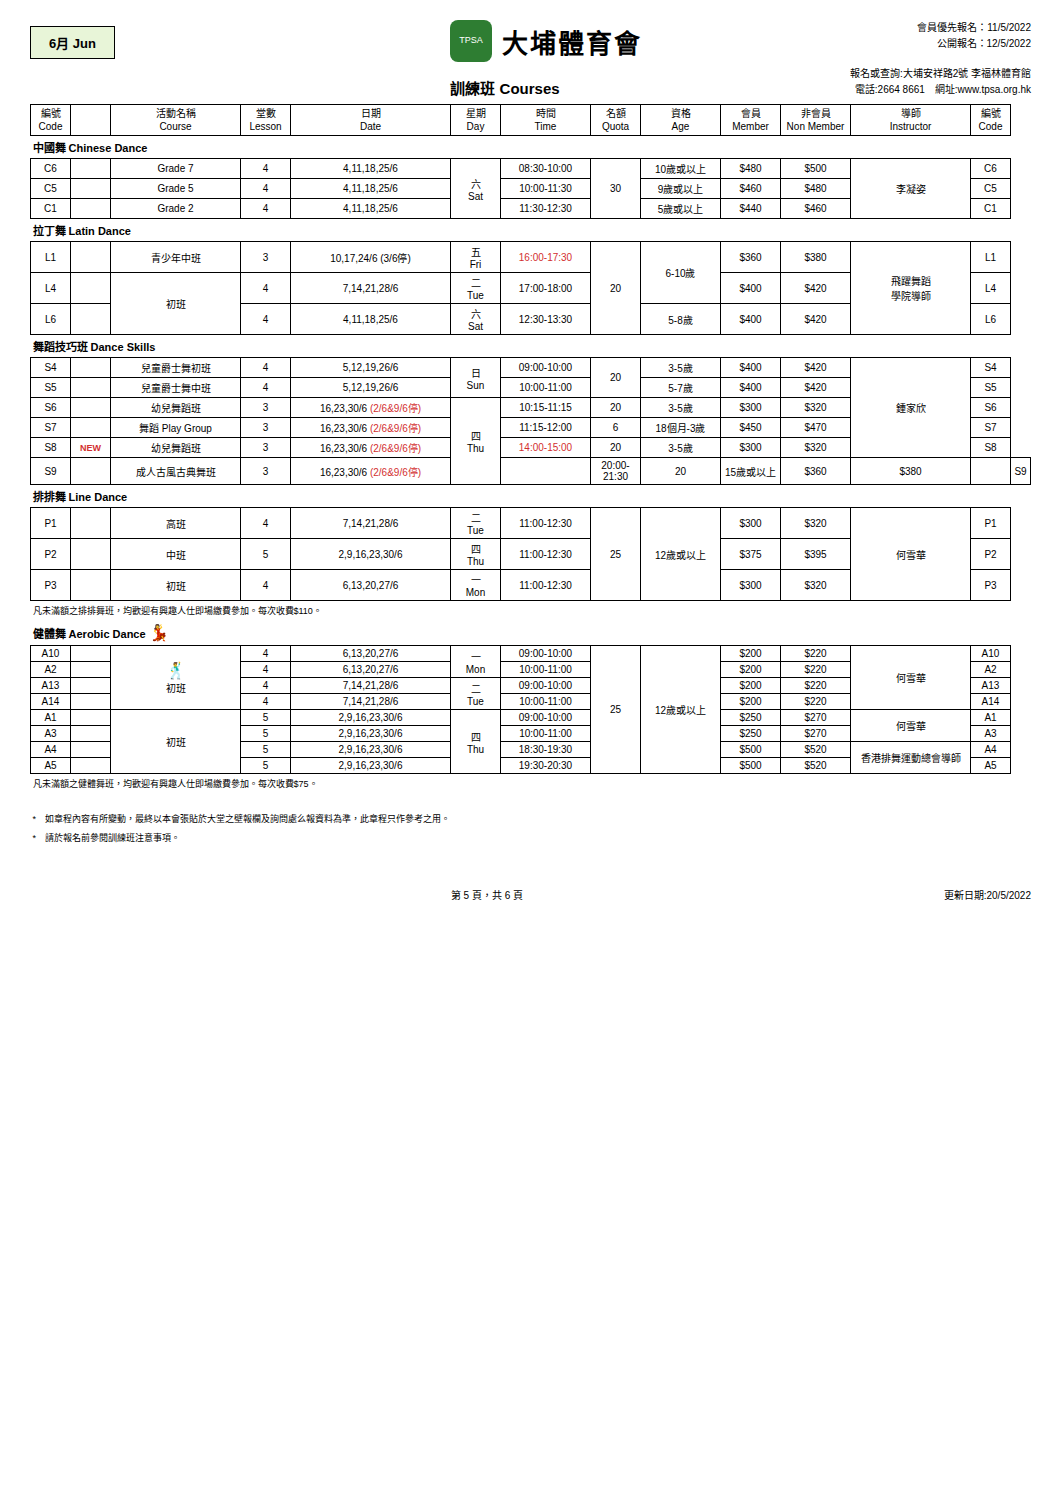6月 Jun
TPSA
大埔體育會
會員優先報名：11/5/2022
公開報名：12/5/2022
訓練班 Courses
報名或查詢:大埔安祥路2號 李福林體育館
電話:2664 8661　網址:www.tpsa.org.hk
| 編號 Code | | 活動名稱 Course | 堂數 Lesson | 日期 Date | 星期 Day | 時間 Time | 名額 Quota | 資格 Age | 會員 Member | 非會員 Non Member | 導師 Instructor | 編號 Code |
| --- | --- | --- | --- | --- | --- | --- | --- | --- | --- | --- | --- | --- |
| 中國舞 Chinese Dance |
| C6 | | Grade 7 | 4 | 4,11,18,25/6 | 六 Sat | 08:30-10:00 | 30 | 10歲或以上 | $480 | $500 | 李凝姿 | C6 |
| C5 | | Grade 5 | 4 | 4,11,18,25/6 | 10:00-11:30 | 9歲或以上 | $460 | $480 | C5 |
| C1 | | Grade 2 | 4 | 4,11,18,25/6 | 11:30-12:30 | 5歲或以上 | $440 | $460 | C1 |
| 拉丁舞 Latin Dance |
| L1 | | 青少年中班 | 3 | 10,17,24/6 (3/6停) | 五 Fri | 16:00-17:30 | 20 | 6-10歲 | $360 | $380 | 飛躍舞蹈 學院導師 | L1 |
| L4 | | 初班 | 4 | 7,14,21,28/6 | 二 Tue | 17:00-18:00 | $400 | $420 | L4 |
| L6 | | 4 | 4,11,18,25/6 | 六 Sat | 12:30-13:30 | 5-8歲 | $400 | $420 | L6 |
| 舞蹈技巧班 Dance Skills |
| S4 | | 兒童爵士舞初班 | 4 | 5,12,19,26/6 | 日 Sun | 09:00-10:00 | 20 | 3-5歲 | $400 | $420 | 鍾家欣 | S4 |
| S5 | | 兒童爵士舞中班 | 4 | 5,12,19,26/6 | 10:00-11:00 | 5-7歲 | $400 | $420 | S5 |
| S6 | | 幼兒舞蹈班 | 3 | 16,23,30/6 (2/6&9/6停) | 四 Thu | 10:15-11:15 | 20 | 3-5歲 | $300 | $320 | S6 |
| S7 | | 舞蹈 Play Group | 3 | 16,23,30/6 (2/6&9/6停) | 11:15-12:00 | 6 | 18個月-3歲 | $450 | $470 | S7 |
| S8 | NEW | 幼兒舞蹈班 | 3 | 16,23,30/6 (2/6&9/6停) | 14:00-15:00 | 20 | 3-5歲 | $300 | $320 | S8 |
| S9 | | 成人古風古典舞班 | 3 | 16,23,30/6 (2/6&9/6停) | | 20:00-21:30 | 20 | 15歲或以上 | $360 | $380 | | S9 |
| 排排舞 Line Dance |
| P1 | | 高班 | 4 | 7,14,21,28/6 | 二 Tue | 11:00-12:30 | 25 | 12歲或以上 | $300 | $320 | 何雪華 | P1 |
| P2 | | 中班 | 5 | 2,9,16,23,30/6 | 四 Thu | 11:00-12:30 | $375 | $395 | P2 |
| P3 | | 初班 | 4 | 6,13,20,27/6 | 一 Mon | 11:00-12:30 | $300 | $320 | P3 |
| 凡未滿額之排排舞班，均歡迎有興趣人仕即場繳費參加。每次收費$110。 |
| 健體舞 Aerobic Dance 💃 |
| A10 | | 🕺 初班 | 4 | 6,13,20,27/6 | 一 Mon | 09:00-10:00 | 25 | 12歲或以上 | $200 | $220 | 何雪華 | A10 |
| A2 | | 4 | 6,13,20,27/6 | 10:00-11:00 | $200 | $220 | A2 |
| A13 | | 4 | 7,14,21,28/6 | 二 Tue | 09:00-10:00 | $200 | $220 | A13 |
| A14 | | 4 | 7,14,21,28/6 | 10:00-11:00 | $200 | $220 | A14 |
| A1 | | 初班 | 5 | 2,9,16,23,30/6 | 四 Thu | 09:00-10:00 | $250 | $270 | 何雪華 | A1 |
| A3 | | 5 | 2,9,16,23,30/6 | 10:00-11:00 | $250 | $270 | A3 |
| A4 | | 5 | 2,9,16,23,30/6 | 18:30-19:30 | $500 | $520 | 香港排舞運動總會導師 | A4 |
| A5 | | 5 | 2,9,16,23,30/6 | 19:30-20:30 | $500 | $520 | A5 |
| 凡未滿額之健體舞班，均歡迎有興趣人仕即場繳費參加。每次收費$75。 |
| * 如章程內容有所變動，最終以本會張貼於大堂之壁報欄及詢問處么報資料為準，此章程只作參考之用。 |
| * 請於報名前參閱訓練班注意事項。 |
第 5 頁，共 6 頁
更新日期:20/5/2022